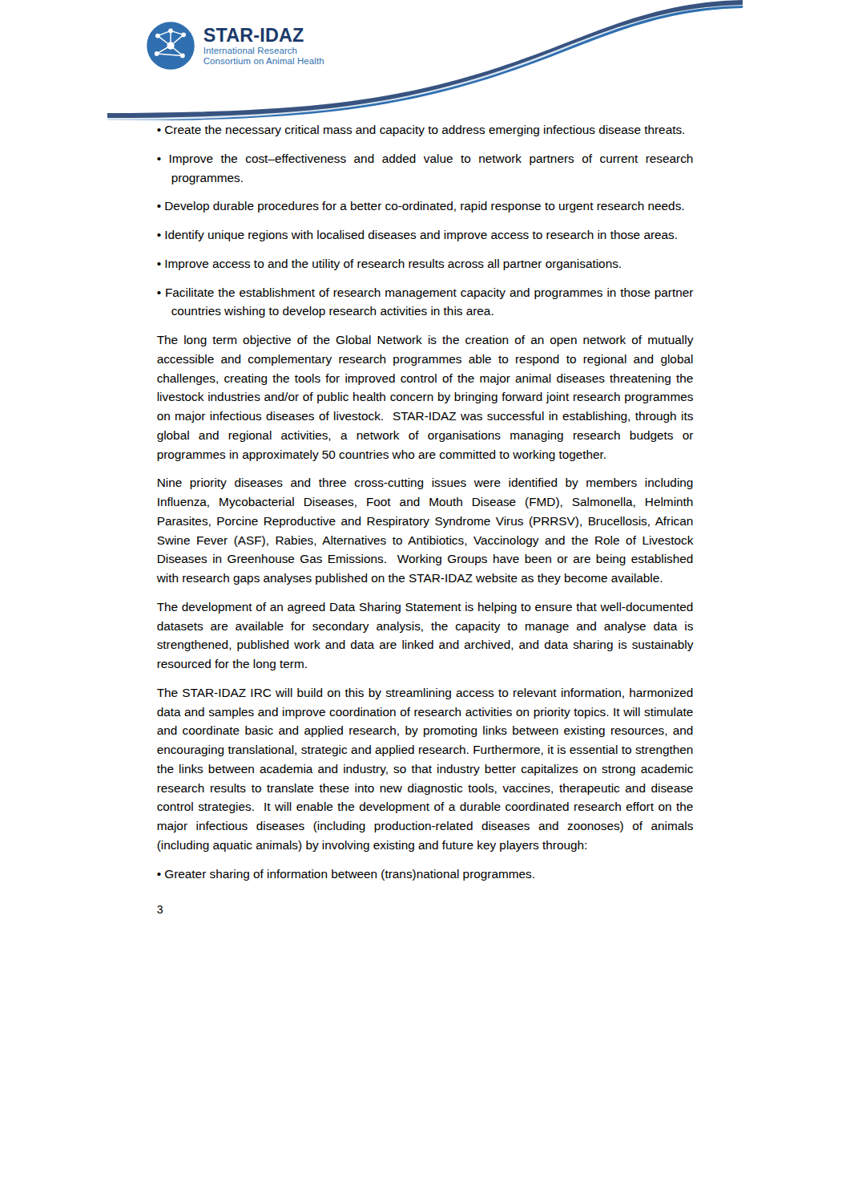STAR-IDAZ
International Research
Consortium on Animal Health
• Create the necessary critical mass and capacity to address emerging infectious disease threats.
• Improve the cost–effectiveness and added value to network partners of current research programmes.
• Develop durable procedures for a better co-ordinated, rapid response to urgent research needs.
• Identify unique regions with localised diseases and improve access to research in those areas.
• Improve access to and the utility of research results across all partner organisations.
• Facilitate the establishment of research management capacity and programmes in those partner countries wishing to develop research activities in this area.
The long term objective of the Global Network is the creation of an open network of mutually accessible and complementary research programmes able to respond to regional and global challenges, creating the tools for improved control of the major animal diseases threatening the livestock industries and/or of public health concern by bringing forward joint research programmes on major infectious diseases of livestock. STAR-IDAZ was successful in establishing, through its global and regional activities, a network of organisations managing research budgets or programmes in approximately 50 countries who are committed to working together.
Nine priority diseases and three cross-cutting issues were identified by members including Influenza, Mycobacterial Diseases, Foot and Mouth Disease (FMD), Salmonella, Helminth Parasites, Porcine Reproductive and Respiratory Syndrome Virus (PRRSV), Brucellosis, African Swine Fever (ASF), Rabies, Alternatives to Antibiotics, Vaccinology and the Role of Livestock Diseases in Greenhouse Gas Emissions. Working Groups have been or are being established with research gaps analyses published on the STAR-IDAZ website as they become available.
The development of an agreed Data Sharing Statement is helping to ensure that well-documented datasets are available for secondary analysis, the capacity to manage and analyse data is strengthened, published work and data are linked and archived, and data sharing is sustainably resourced for the long term.
The STAR-IDAZ IRC will build on this by streamlining access to relevant information, harmonized data and samples and improve coordination of research activities on priority topics. It will stimulate and coordinate basic and applied research, by promoting links between existing resources, and encouraging translational, strategic and applied research. Furthermore, it is essential to strengthen the links between academia and industry, so that industry better capitalizes on strong academic research results to translate these into new diagnostic tools, vaccines, therapeutic and disease control strategies. It will enable the development of a durable coordinated research effort on the major infectious diseases (including production-related diseases and zoonoses) of animals (including aquatic animals) by involving existing and future key players through:
• Greater sharing of information between (trans)national programmes.
3